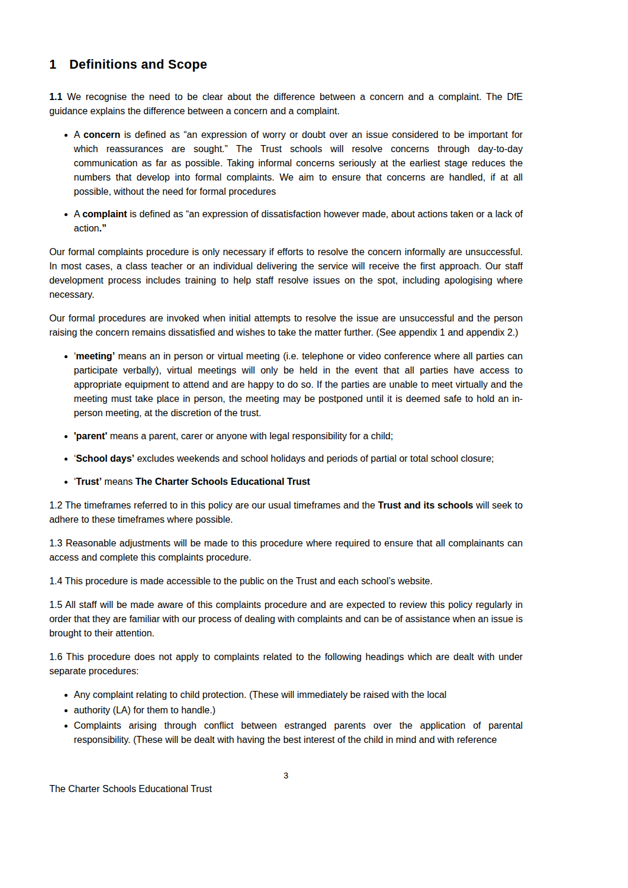1 Definitions and Scope
1.1 We recognise the need to be clear about the difference between a concern and a complaint. The DfE guidance explains the difference between a concern and a complaint.
A concern is defined as “an expression of worry or doubt over an issue considered to be important for which reassurances are sought.” The Trust schools will resolve concerns through day-to-day communication as far as possible. Taking informal concerns seriously at the earliest stage reduces the numbers that develop into formal complaints. We aim to ensure that concerns are handled, if at all possible, without the need for formal procedures
A complaint is defined as “an expression of dissatisfaction however made, about actions taken or a lack of action.”
Our formal complaints procedure is only necessary if efforts to resolve the concern informally are unsuccessful. In most cases, a class teacher or an individual delivering the service will receive the first approach. Our staff development process includes training to help staff resolve issues on the spot, including apologising where necessary.
Our formal procedures are invoked when initial attempts to resolve the issue are unsuccessful and the person raising the concern remains dissatisfied and wishes to take the matter further. (See appendix 1 and appendix 2.)
‘meeting’ means an in person or virtual meeting (i.e. telephone or video conference where all parties can participate verbally), virtual meetings will only be held in the event that all parties have access to appropriate equipment to attend and are happy to do so. If the parties are unable to meet virtually and the meeting must take place in person, the meeting may be postponed until it is deemed safe to hold an in-person meeting, at the discretion of the trust.
'parent' means a parent, carer or anyone with legal responsibility for a child;
‘School days’ excludes weekends and school holidays and periods of partial or total school closure;
‘Trust’ means The Charter Schools Educational Trust
1.2 The timeframes referred to in this policy are our usual timeframes and the Trust and its schools will seek to adhere to these timeframes where possible.
1.3 Reasonable adjustments will be made to this procedure where required to ensure that all complainants can access and complete this complaints procedure.
1.4 This procedure is made accessible to the public on the Trust and each school’s website.
1.5 All staff will be made aware of this complaints procedure and are expected to review this policy regularly in order that they are familiar with our process of dealing with complaints and can be of assistance when an issue is brought to their attention.
1.6 This procedure does not apply to complaints related to the following headings which are dealt with under separate procedures:
Any complaint relating to child protection. (These will immediately be raised with the local
authority (LA) for them to handle.)
Complaints arising through conflict between estranged parents over the application of parental responsibility. (These will be dealt with having the best interest of the child in mind and with reference
3
The Charter Schools Educational Trust